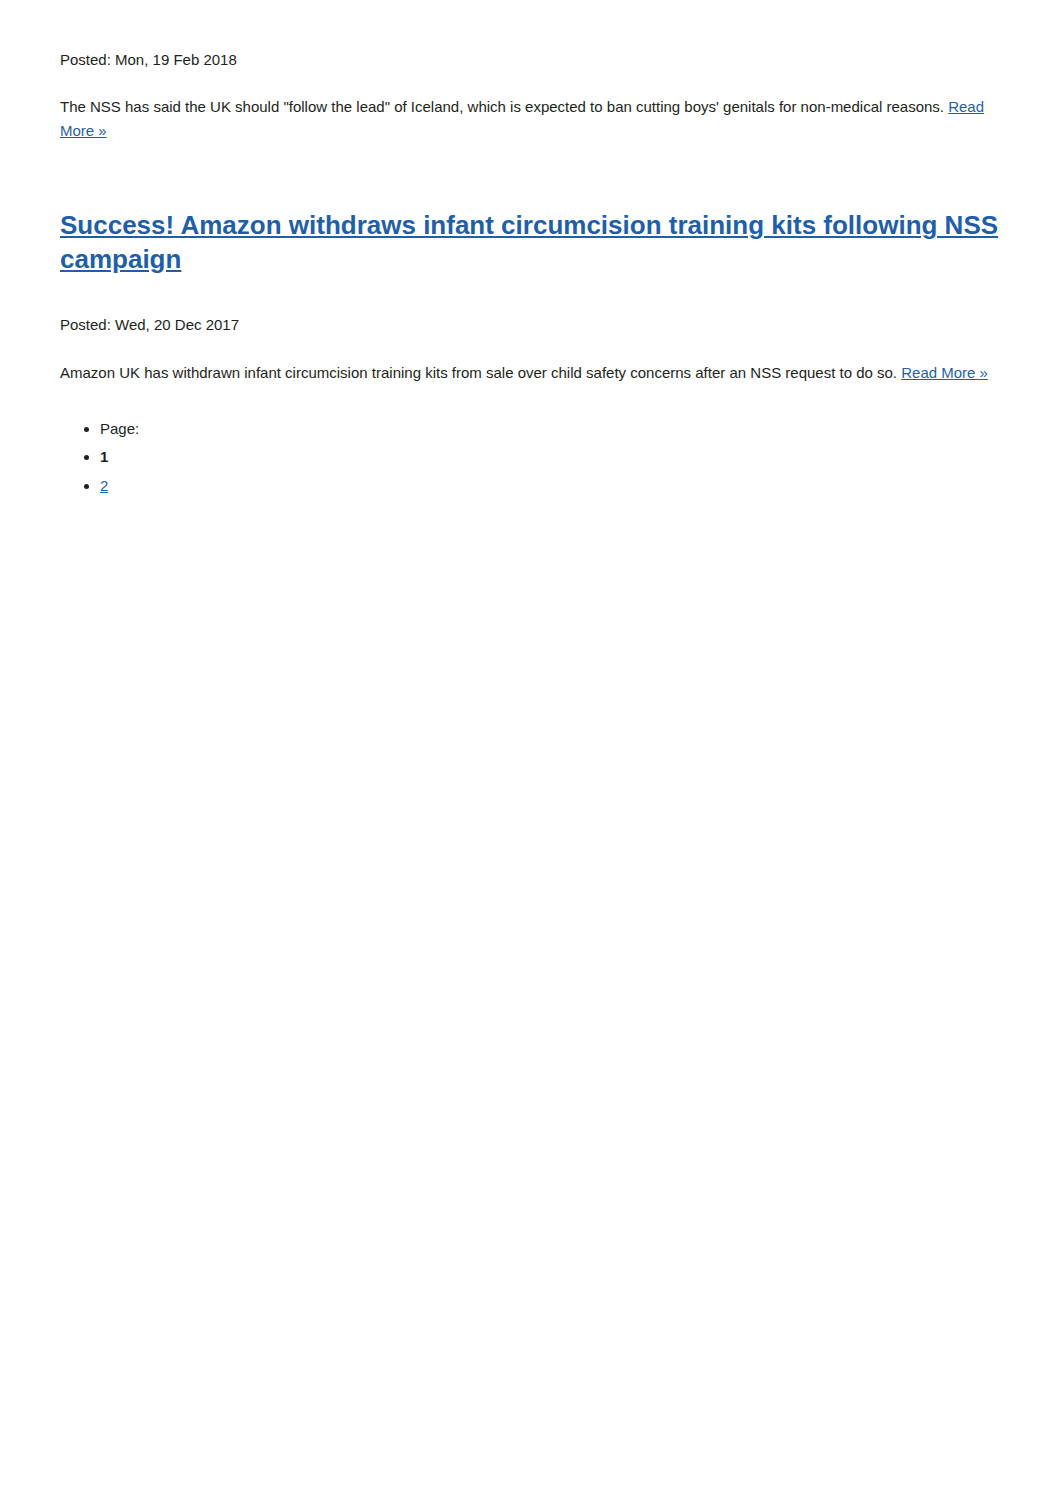Posted: Mon, 19 Feb 2018
The NSS has said the UK should "follow the lead" of Iceland, which is expected to ban cutting boys' genitals for non-medical reasons. Read More »
Success! Amazon withdraws infant circumcision training kits following NSS campaign
Posted: Wed, 20 Dec 2017
Amazon UK has withdrawn infant circumcision training kits from sale over child safety concerns after an NSS request to do so. Read More »
Page:
1
2